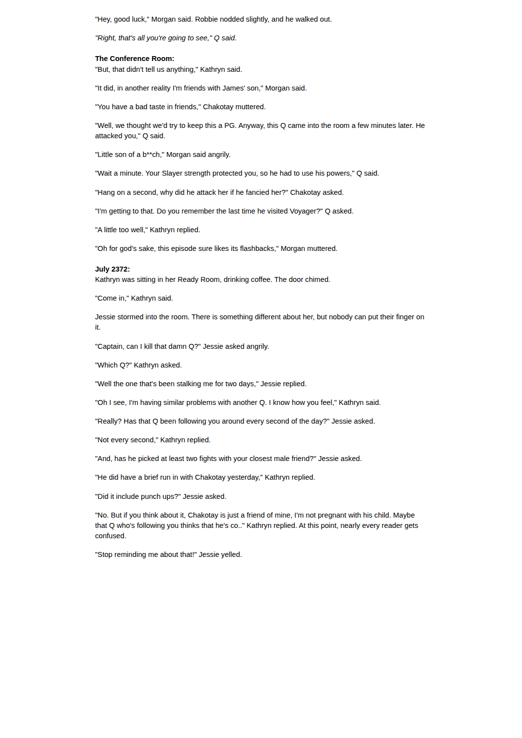"Hey, good luck," Morgan said. Robbie nodded slightly, and he walked out.
"Right, that's all you're going to see," Q said.
The Conference Room:
"But, that didn't tell us anything," Kathryn said.
"It did, in another reality I'm friends with James' son," Morgan said.
"You have a bad taste in friends," Chakotay muttered.
"Well, we thought we'd try to keep this a PG. Anyway, this Q came into the room a few minutes later. He attacked you," Q said.
"Little son of a b**ch," Morgan said angrily.
"Wait a minute. Your Slayer strength protected you, so he had to use his powers," Q said.
"Hang on a second, why did he attack her if he fancied her?" Chakotay asked.
"I'm getting to that. Do you remember the last time he visited Voyager?" Q asked.
"A little too well," Kathryn replied.
"Oh for god's sake, this episode sure likes its flashbacks," Morgan muttered.
July 2372:
Kathryn was sitting in her Ready Room, drinking coffee. The door chimed.
"Come in," Kathryn said.
Jessie stormed into the room. There is something different about her, but nobody can put their finger on it.
"Captain, can I kill that damn Q?" Jessie asked angrily.
"Which Q?" Kathryn asked.
"Well the one that's been stalking me for two days," Jessie replied.
"Oh I see, I'm having similar problems with another Q. I know how you feel," Kathryn said.
"Really? Has that Q been following you around every second of the day?" Jessie asked.
"Not every second," Kathryn replied.
"And, has he picked at least two fights with your closest male friend?" Jessie asked.
"He did have a brief run in with Chakotay yesterday," Kathryn replied.
"Did it include punch ups?" Jessie asked.
"No. But if you think about it, Chakotay is just a friend of mine, I'm not pregnant with his child. Maybe that Q who's following you thinks that he's co.." Kathryn replied. At this point, nearly every reader gets confused.
"Stop reminding me about that!" Jessie yelled.